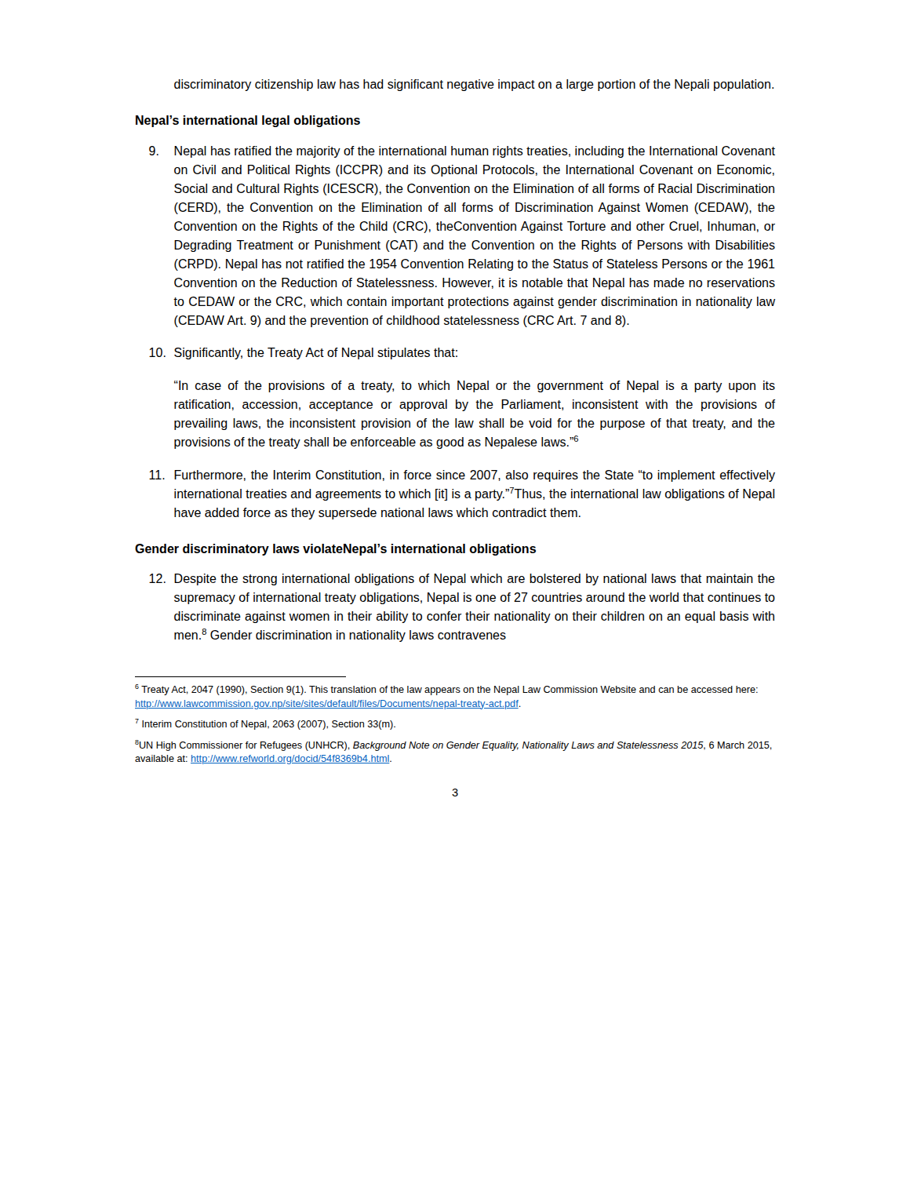discriminatory citizenship law has had significant negative impact on a large portion of the Nepali population.
Nepal’s international legal obligations
Nepal has ratified the majority of the international human rights treaties, including the International Covenant on Civil and Political Rights (ICCPR) and its Optional Protocols, the International Covenant on Economic, Social and Cultural Rights (ICESCR), the Convention on the Elimination of all forms of Racial Discrimination (CERD), the Convention on the Elimination of all forms of Discrimination Against Women (CEDAW), the Convention on the Rights of the Child (CRC), theConvention Against Torture and other Cruel, Inhuman, or Degrading Treatment or Punishment (CAT) and the Convention on the Rights of Persons with Disabilities (CRPD). Nepal has not ratified the 1954 Convention Relating to the Status of Stateless Persons or the 1961 Convention on the Reduction of Statelessness. However, it is notable that Nepal has made no reservations to CEDAW or the CRC, which contain important protections against gender discrimination in nationality law (CEDAW Art. 9) and the prevention of childhood statelessness (CRC Art. 7 and 8).
Significantly, the Treaty Act of Nepal stipulates that:
“In case of the provisions of a treaty, to which Nepal or the government of Nepal is a party upon its ratification, accession, acceptance or approval by the Parliament, inconsistent with the provisions of prevailing laws, the inconsistent provision of the law shall be void for the purpose of that treaty, and the provisions of the treaty shall be enforceable as good as Nepalese laws.”6
Furthermore, the Interim Constitution, in force since 2007, also requires the State “to implement effectively international treaties and agreements to which [it] is a party.”7Thus, the international law obligations of Nepal have added force as they supersede national laws which contradict them.
Gender discriminatory laws violateNepal’s international obligations
Despite the strong international obligations of Nepal which are bolstered by national laws that maintain the supremacy of international treaty obligations, Nepal is one of 27 countries around the world that continues to discriminate against women in their ability to confer their nationality on their children on an equal basis with men.8 Gender discrimination in nationality laws contravenes
6 Treaty Act, 2047 (1990), Section 9(1). This translation of the law appears on the Nepal Law Commission Website and can be accessed here:
http://www.lawcommission.gov.np/site/sites/default/files/Documents/nepal-treaty-act.pdf.
7 Interim Constitution of Nepal, 2063 (2007), Section 33(m).
8UN High Commissioner for Refugees (UNHCR), Background Note on Gender Equality, Nationality Laws and Statelessness 2015, 6 March 2015, available at: http://www.refworld.org/docid/54f8369b4.html.
3